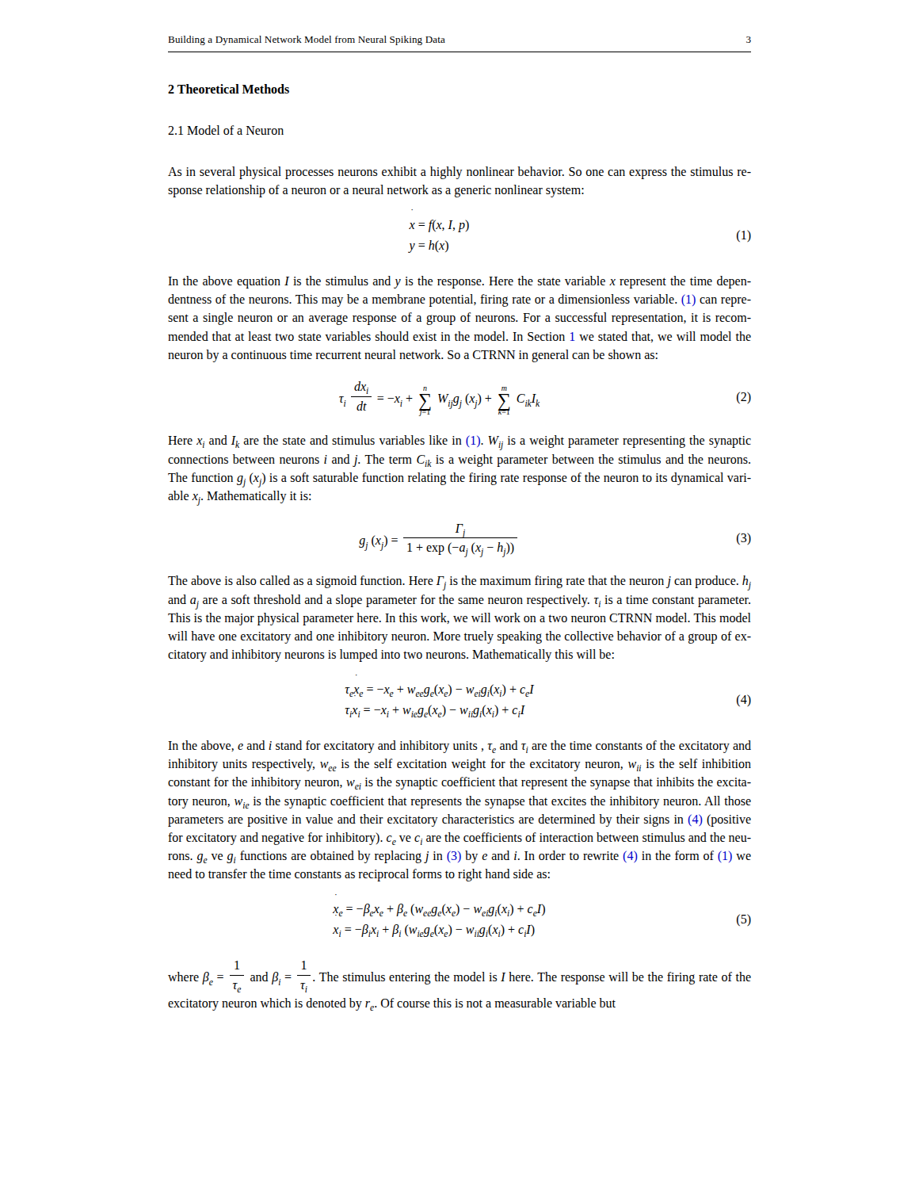Building a Dynamical Network Model from Neural Spiking Data 3
2 Theoretical Methods
2.1 Model of a Neuron
As in several physical processes neurons exhibit a highly nonlinear behavior. So one can express the stimulus response relationship of a neuron or a neural network as a generic nonlinear system:
˙x = f(x, I, p)
y = h(x)
(1)
In the above equation I is the stimulus and y is the response. Here the state variable x represent the time dependentness of the neurons. This may be a membrane potential, firing rate or a dimensionless variable. (1) can represent a single neuron or an average response of a group of neurons. For a successful representation, it is recommended that at least two state variables should exist in the model. In Section 1 we stated that, we will model the neuron by a continuous time recurrent neural network. So a CTRNN in general can be shown as:
τi dxi dt = −xi + n∑j=1 Wijgj (xj) + m∑k=1 CikIk
(2)
Here xi and Ik are the state and stimulus variables like in (1). Wij is a weight parameter representing the synaptic connections between neurons i and j. The term Cik is a weight parameter between the stimulus and the neurons. The function gj (xj) is a soft saturable function relating the firing rate response of the neuron to its dynamical variable xj. Mathematically it is:
gj (xj) = Γj 1 + exp (−aj (xj − hj))
(3)
The above is also called as a sigmoid function. Here Γj is the maximum firing rate that the neuron j can produce. hj and aj are a soft threshold and a slope parameter for the same neuron respectively. τi is a time constant parameter. This is the major physical parameter here. In this work, we will work on a two neuron CTRNN model. This model will have one excitatory and one inhibitory neuron. More truely speaking the collective behavior of a group of excitatory and inhibitory neurons is lumped into two neurons. Mathematically this will be:
τe˙xe = −xe + weege(xe) − weigi(xi) + ceI
τi˙xi = −xi + wiege(xe) − wiigi(xi) + ciI
(4)
In the above, e and i stand for excitatory and inhibitory units , τe and τi are the time constants of the excitatory and inhibitory units respectively, wee is the self excitation weight for the excitatory neuron, wii is the self inhibition constant for the inhibitory neuron, wei is the synaptic coefficient that represent the synapse that inhibits the excitatory neuron, wie is the synaptic coefficient that represents the synapse that excites the inhibitory neuron. All those parameters are positive in value and their excitatory characteristics are determined by their signs in (4) (positive for excitatory and negative for inhibitory). ce ve ci are the coefficients of interaction between stimulus and the neurons. ge ve gi functions are obtained by replacing j in (3) by e and i. In order to rewrite (4) in the form of (1) we need to transfer the time constants as reciprocal forms to right hand side as:
˙xe = −βexe + βe (weege(xe) − weigi(xi) + ceI)
˙xi = −βixi + βi (wiege(xe) − wiigi(xi) + ciI)
(5)
where βe = 1 τe and βi = 1 τi. The stimulus entering the model is I here. The response will be the firing rate of the excitatory neuron which is denoted by re. Of course this is not a measurable variable but